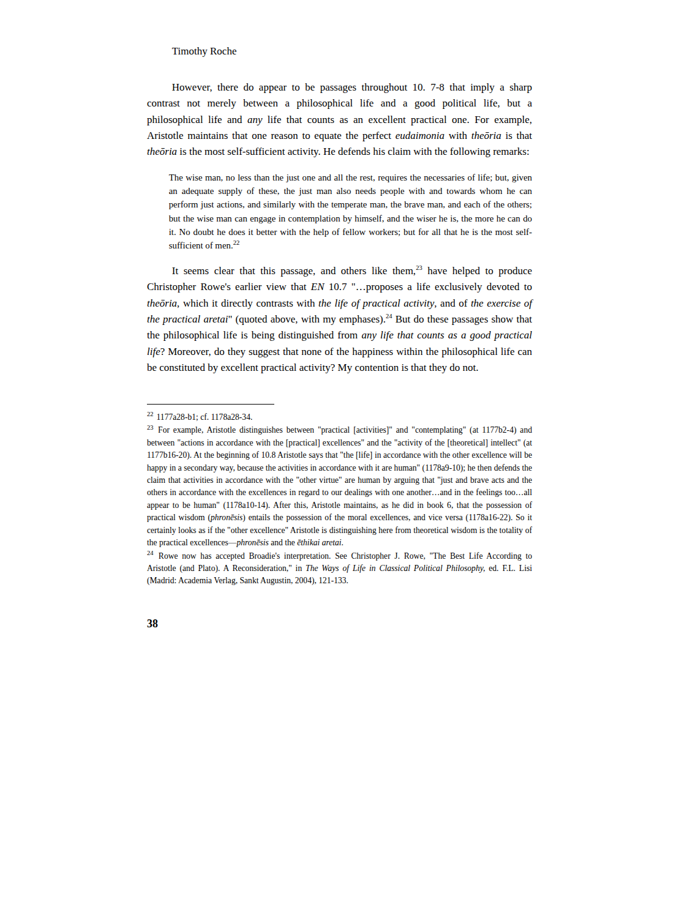Timothy Roche
However, there do appear to be passages throughout 10. 7-8 that imply a sharp contrast not merely between a philosophical life and a good political life, but a philosophical life and any life that counts as an excellent practical one. For example, Aristotle maintains that one reason to equate the perfect eudaimonia with theōria is that theōria is the most self-sufficient activity. He defends his claim with the following remarks:
The wise man, no less than the just one and all the rest, requires the necessaries of life; but, given an adequate supply of these, the just man also needs people with and towards whom he can perform just actions, and similarly with the temperate man, the brave man, and each of the others; but the wise man can engage in contemplation by himself, and the wiser he is, the more he can do it. No doubt he does it better with the help of fellow workers; but for all that he is the most self-sufficient of men.22
It seems clear that this passage, and others like them,23 have helped to produce Christopher Rowe's earlier view that EN 10.7 "…proposes a life exclusively devoted to theōria, which it directly contrasts with the life of practical activity, and of the exercise of the practical aretai" (quoted above, with my emphases).24 But do these passages show that the philosophical life is being distinguished from any life that counts as a good practical life? Moreover, do they suggest that none of the happiness within the philosophical life can be constituted by excellent practical activity? My contention is that they do not.
22 1177a28-b1; cf. 1178a28-34.
23 For example, Aristotle distinguishes between "practical [activities]" and "contemplating" (at 1177b2-4) and between "actions in accordance with the [practical] excellences" and the "activity of the [theoretical] intellect" (at 1177b16-20). At the beginning of 10.8 Aristotle says that "the [life] in accordance with the other excellence will be happy in a secondary way, because the activities in accordance with it are human" (1178a9-10); he then defends the claim that activities in accordance with the "other virtue" are human by arguing that "just and brave acts and the others in accordance with the excellences in regard to our dealings with one another…and in the feelings too…all appear to be human" (1178a10-14). After this, Aristotle maintains, as he did in book 6, that the possession of practical wisdom (phronēsis) entails the possession of the moral excellences, and vice versa (1178a16-22). So it certainly looks as if the "other excellence" Aristotle is distinguishing here from theoretical wisdom is the totality of the practical excellences—phronēsis and the ēthikai aretai.
24 Rowe now has accepted Broadie's interpretation. See Christopher J. Rowe, "The Best Life According to Aristotle (and Plato). A Reconsideration," in The Ways of Life in Classical Political Philosophy, ed. F.L. Lisi (Madrid: Academia Verlag, Sankt Augustin, 2004), 121-133.
38